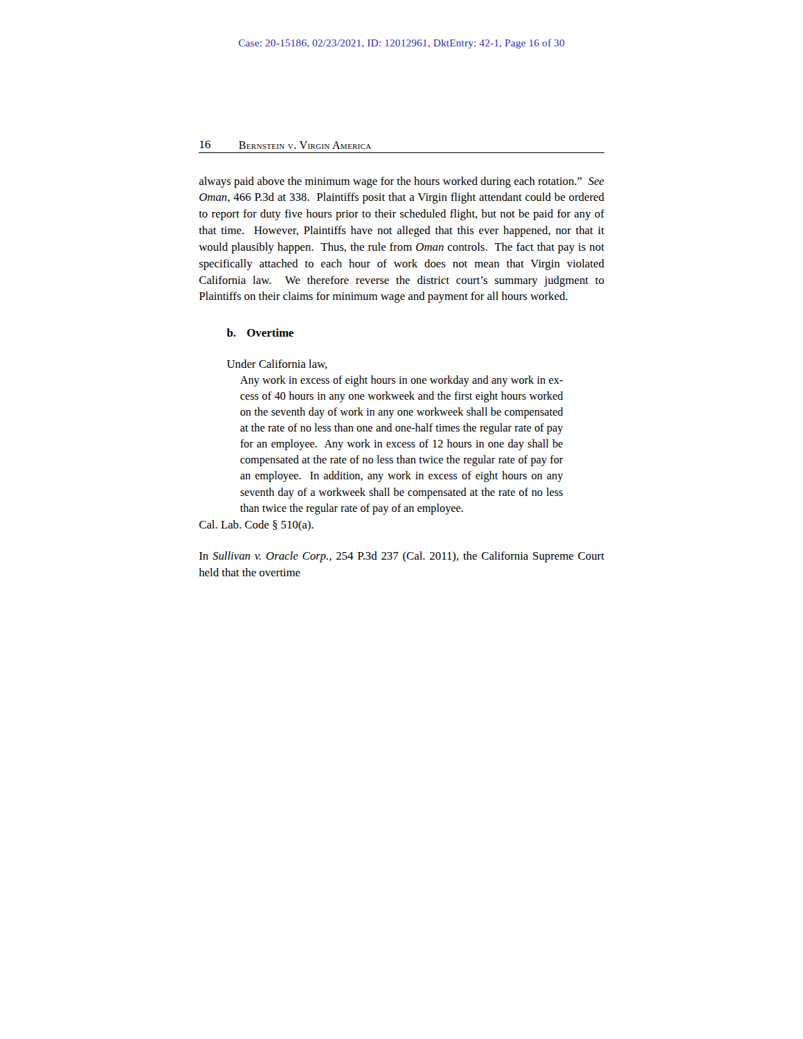Case: 20-15186, 02/23/2021, ID: 12012961, DktEntry: 42-1, Page 16 of 30
16
Bernstein v. Virgin America
always paid above the minimum wage for the hours worked during each rotation.” See Oman, 466 P.3d at 338. Plaintiffs posit that a Virgin flight attendant could be ordered to report for duty five hours prior to their scheduled flight, but not be paid for any of that time. However, Plaintiffs have not alleged that this ever happened, nor that it would plausibly happen. Thus, the rule from Oman controls. The fact that pay is not specifically attached to each hour of work does not mean that Virgin violated California law. We therefore reverse the district court’s summary judgment to Plaintiffs on their claims for minimum wage and payment for all hours worked.
b. Overtime
Under California law,
Any work in excess of eight hours in one workday and any work in excess of 40 hours in any one workweek and the first eight hours worked on the seventh day of work in any one workweek shall be compensated at the rate of no less than one and one-half times the regular rate of pay for an employee. Any work in excess of 12 hours in one day shall be compensated at the rate of no less than twice the regular rate of pay for an employee. In addition, any work in excess of eight hours on any seventh day of a workweek shall be compensated at the rate of no less than twice the regular rate of pay of an employee.
Cal. Lab. Code § 510(a).
In Sullivan v. Oracle Corp., 254 P.3d 237 (Cal. 2011), the California Supreme Court held that the overtime